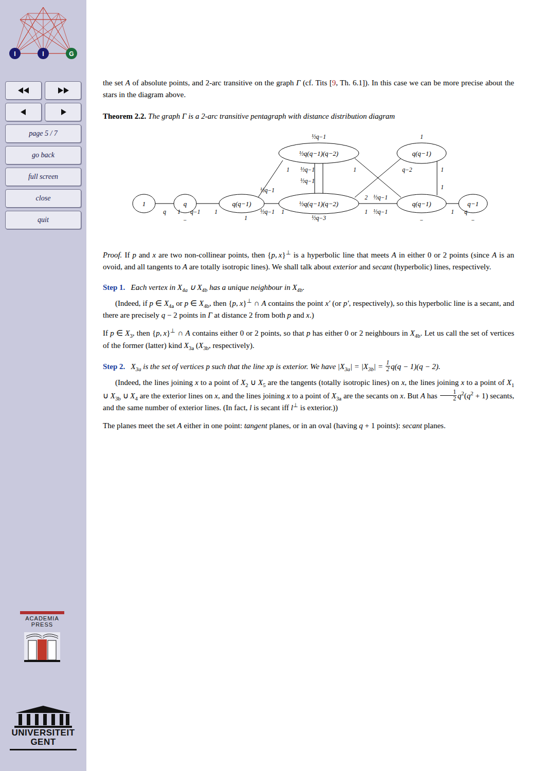I I G
page 5 / 7
go back
full screen
close
quit
ACADEMIA
PRESS
UNIVERSITEIT
GENT
the set A of absolute points, and 2-arc transitive on the graph Γ (cf. Tits [9, Th. 6.1]). In this case we can be more precise about the stars in the diagram above.
Theorem 2.2. The graph Γ is a 2-arc transitive pentagraph with distance distribution diagram
½q(q−1)(q−2) q(q−1) ½q−1 1 1 q q(q−1) ½q(q−1)(q−2) q(q−1) q−1 ½q−1 ½q−1 1 1 ½q−1 ½q−1 ½q−3 1 1 2 ½q−1 ½q−1 1 q−2 1 1 q 1 q−1 1 1 q − − −
Proof. If p and x are two non-collinear points, then {p, x}⊥ is a hyperbolic line that meets A in either 0 or 2 points (since A is an ovoid, and all tangents to A are totally isotropic lines). We shall talk about exterior and secant (hyperbolic) lines, respectively.
Step 1. Each vertex in X4a ∪ X4b has a unique neighbour in X4b.
(Indeed, if p ∈ X4a or p ∈ X4b, then {p, x}⊥ ∩ A contains the point x′ (or p′, respectively), so this hyperbolic line is a secant, and there are precisely q − 2 points in Γ at distance 2 from both p and x.)
If p ∈ X3, then {p, x}⊥ ∩ A contains either 0 or 2 points, so that p has either 0 or 2 neighbours in X4b. Let us call the set of vertices of the former (latter) kind X3a (X3b, respectively).
Step 2. X3a is the set of vertices p such that the line xp is exterior. We have |X3a| = |X3b| = 12 q(q − 1)(q − 2).
(Indeed, the lines joining x to a point of X2 ∪ X5 are the tangents (totally isotropic lines) on x, the lines joining x to a point of X1 ∪ X3b ∪ X4 are the exterior lines on x, and the lines joining x to a point of X3a are the secants on x. But A has 12 q2(q2 + 1) secants, and the same number of exterior lines. (In fact, l is secant iff l⊥ is exterior.))
The planes meet the set A either in one point: tangent planes, or in an oval (having q + 1 points): secant planes.